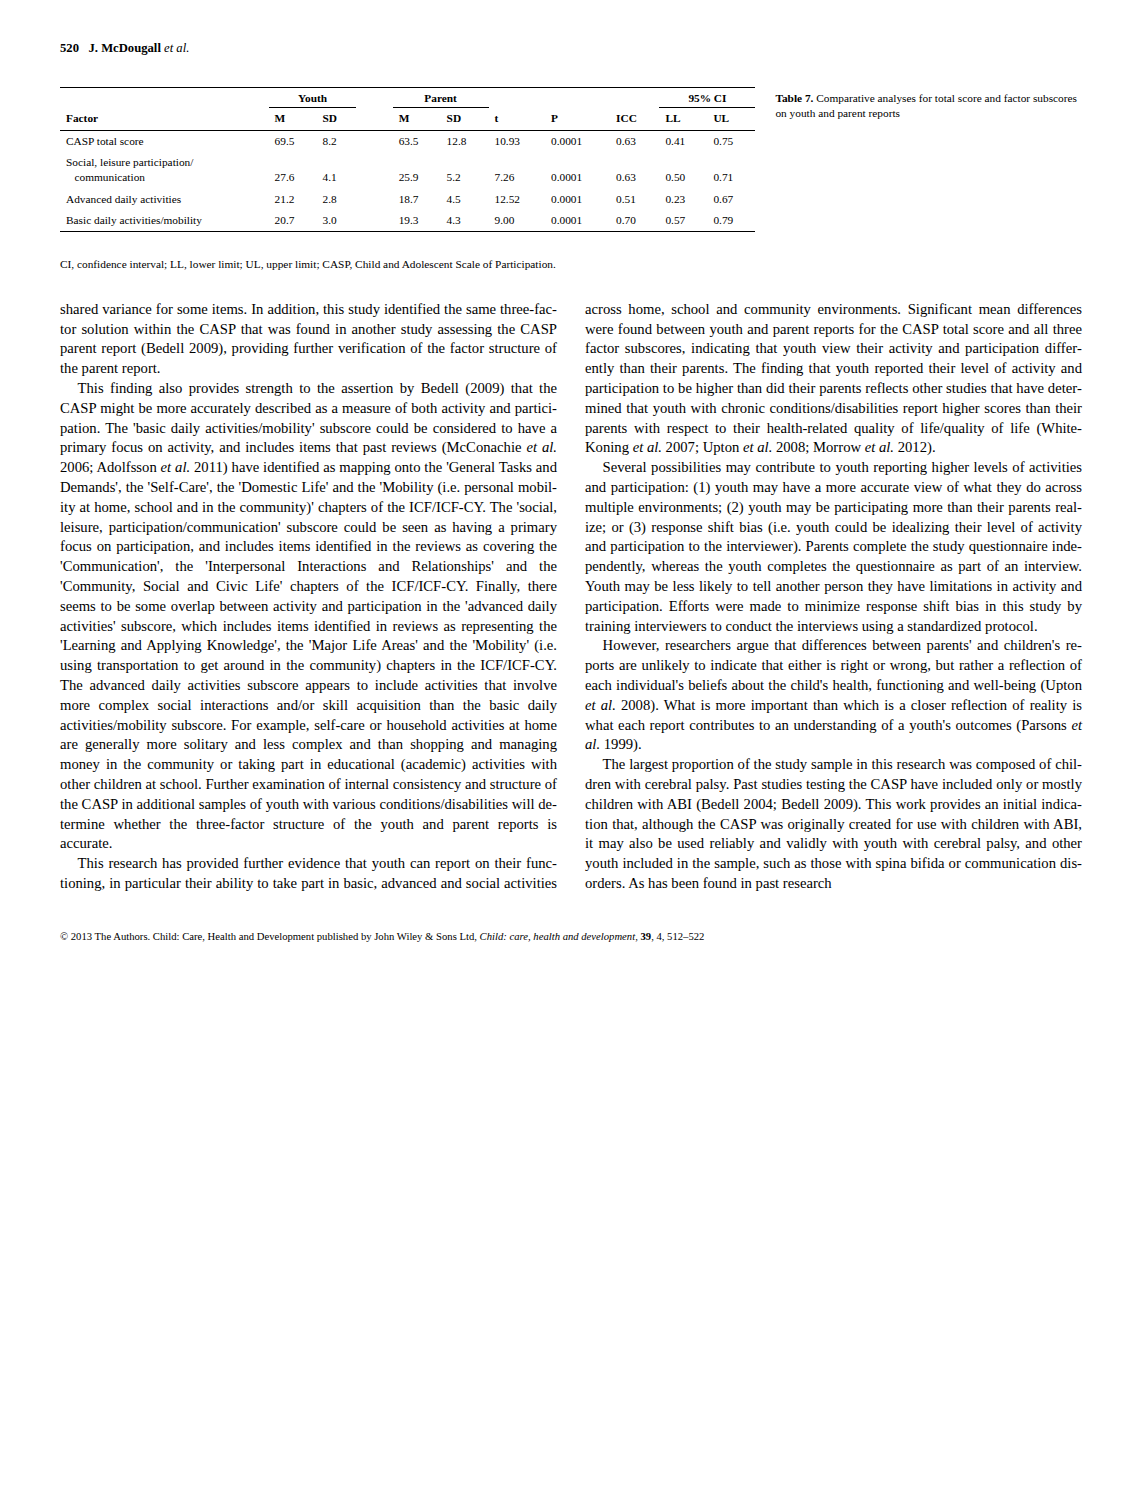520 J. McDougall et al.
| | Youth | | Parent | | | | 95% CI |
| --- | --- | --- | --- | --- | --- | --- | --- |
| Factor | M | SD | | | M | SD | t | P | ICC | LL | UL |
| CASP total score | 69.5 | 8.2 | | | 63.5 | 12.8 | 10.93 | 0.0001 | 0.63 | 0.41 | 0.75 |
| Social, leisure participation/ communication | 27.6 | 4.1 | | | 25.9 | 5.2 | 7.26 | 0.0001 | 0.63 | 0.50 | 0.71 |
| Advanced daily activities | 21.2 | 2.8 | | | 18.7 | 4.5 | 12.52 | 0.0001 | 0.51 | 0.23 | 0.67 |
| Basic daily activities/mobility | 20.7 | 3.0 | | | 19.3 | 4.3 | 9.00 | 0.0001 | 0.70 | 0.57 | 0.79 |
Table 7. Comparative analyses for total score and factor subscores on youth and parent reports
CI, confidence interval; LL, lower limit; UL, upper limit; CASP, Child and Adolescent Scale of Participation.
shared variance for some items. In addition, this study identified the same three-factor solution within the CASP that was found in another study assessing the CASP parent report (Bedell 2009), providing further verification of the factor structure of the parent report.
This finding also provides strength to the assertion by Bedell (2009) that the CASP might be more accurately described as a measure of both activity and participation. The 'basic daily activities/mobility' subscore could be considered to have a primary focus on activity, and includes items that past reviews (McConachie et al. 2006; Adolfsson et al. 2011) have identified as mapping onto the 'General Tasks and Demands', the 'Self-Care', the 'Domestic Life' and the 'Mobility (i.e. personal mobility at home, school and in the community)' chapters of the ICF/ICF-CY. The 'social, leisure, participation/communication' subscore could be seen as having a primary focus on participation, and includes items identified in the reviews as covering the 'Communication', the 'Interpersonal Interactions and Relationships' and the 'Community, Social and Civic Life' chapters of the ICF/ICF-CY. Finally, there seems to be some overlap between activity and participation in the 'advanced daily activities' subscore, which includes items identified in reviews as representing the 'Learning and Applying Knowledge', the 'Major Life Areas' and the 'Mobility' (i.e. using transportation to get around in the community) chapters in the ICF/ICF-CY. The advanced daily activities subscore appears to include activities that involve more complex social interactions and/or skill acquisition than the basic daily activities/mobility subscore. For example, self-care or household activities at home are generally more solitary and less complex and than shopping and managing money in the community or taking part in educational (academic) activities with other children at school. Further examination of internal consistency and structure of the CASP in additional samples of youth with various conditions/disabilities will determine whether the three-factor structure of the youth and parent reports is accurate.
This research has provided further evidence that youth can report on their functioning, in particular their ability to take part in basic, advanced and social activities across home, school and community environments. Significant mean differences were found between youth and parent reports for the CASP total score and all three factor subscores, indicating that youth view their activity and participation differently than their parents. The finding that youth reported their level of activity and participation to be higher than did their parents reflects other studies that have determined that youth with chronic conditions/disabilities report higher scores than their parents with respect to their health-related quality of life/quality of life (White-Koning et al. 2007; Upton et al. 2008; Morrow et al. 2012).
Several possibilities may contribute to youth reporting higher levels of activities and participation: (1) youth may have a more accurate view of what they do across multiple environments; (2) youth may be participating more than their parents realize; or (3) response shift bias (i.e. youth could be idealizing their level of activity and participation to the interviewer). Parents complete the study questionnaire independently, whereas the youth completes the questionnaire as part of an interview. Youth may be less likely to tell another person they have limitations in activity and participation. Efforts were made to minimize response shift bias in this study by training interviewers to conduct the interviews using a standardized protocol.
However, researchers argue that differences between parents' and children's reports are unlikely to indicate that either is right or wrong, but rather a reflection of each individual's beliefs about the child's health, functioning and well-being (Upton et al. 2008). What is more important than which is a closer reflection of reality is what each report contributes to an understanding of a youth's outcomes (Parsons et al. 1999).
The largest proportion of the study sample in this research was composed of children with cerebral palsy. Past studies testing the CASP have included only or mostly children with ABI (Bedell 2004; Bedell 2009). This work provides an initial indication that, although the CASP was originally created for use with children with ABI, it may also be used reliably and validly with youth with cerebral palsy, and other youth included in the sample, such as those with spina bifida or communication disorders. As has been found in past research
© 2013 The Authors. Child: Care, Health and Development published by John Wiley & Sons Ltd, Child: care, health and development, 39, 4, 512–522